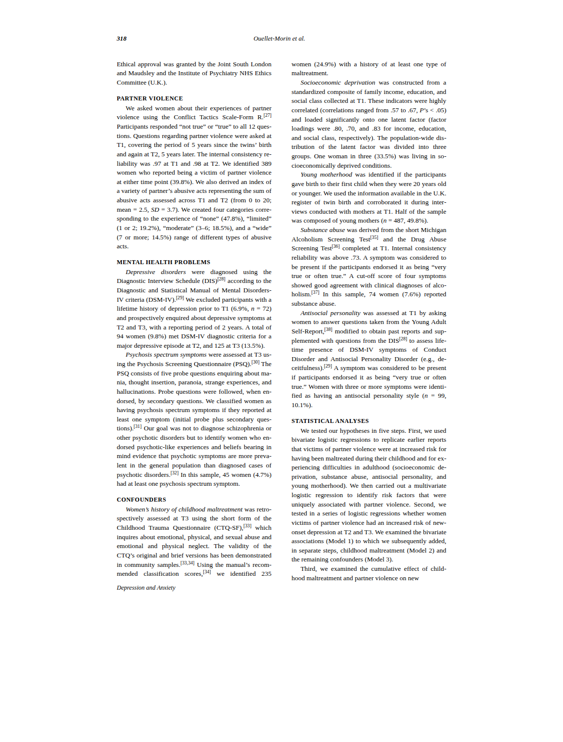318 Ouellet-Morin et al.
Ethical approval was granted by the Joint South London and Maudsley and the Institute of Psychiatry NHS Ethics Committee (U.K.).
Partner Violence
We asked women about their experiences of partner violence using the Conflict Tactics Scale-Form R.[27] Participants responded “not true” or “true” to all 12 questions. Questions regarding partner violence were asked at T1, covering the period of 5 years since the twins’ birth and again at T2, 5 years later. The internal consistency reliability was .97 at T1 and .98 at T2. We identified 389 women who reported being a victim of partner violence at either time point (39.8%). We also derived an index of a variety of partner’s abusive acts representing the sum of abusive acts assessed across T1 and T2 (from 0 to 20; mean = 2.5, SD = 3.7). We created four categories corresponding to the experience of “none” (47.8%), “limited” (1 or 2; 19.2%), “moderate” (3–6; 18.5%), and a “wide” (7 or more; 14.5%) range of different types of abusive acts.
Mental Health Problems
Depressive disorders were diagnosed using the Diagnostic Interview Schedule (DIS)[28] according to the Diagnostic and Statistical Manual of Mental Disorders-IV criteria (DSM-IV).[29] We excluded participants with a lifetime history of depression prior to T1 (6.9%, n = 72) and prospectively enquired about depressive symptoms at T2 and T3, with a reporting period of 2 years. A total of 94 women (9.8%) met DSM-IV diagnostic criteria for a major depressive episode at T2, and 125 at T3 (13.5%).
Psychosis spectrum symptoms were assessed at T3 using the Psychosis Screening Questionnaire (PSQ).[30] The PSQ consists of five probe questions enquiring about mania, thought insertion, paranoia, strange experiences, and hallucinations. Probe questions were followed, when endorsed, by secondary questions. We classified women as having psychosis spectrum symptoms if they reported at least one symptom (initial probe plus secondary questions).[31] Our goal was not to diagnose schizophrenia or other psychotic disorders but to identify women who endorsed psychotic-like experiences and beliefs bearing in mind evidence that psychotic symptoms are more prevalent in the general population than diagnosed cases of psychotic disorders.[32] In this sample, 45 women (4.7%) had at least one psychosis spectrum symptom.
Confounders
Women’s history of childhood maltreatment was retrospectively assessed at T3 using the short form of the Childhood Trauma Questionnaire (CTQ-SF),[33] which inquires about emotional, physical, and sexual abuse and emotional and physical neglect. The validity of the CTQ’s original and brief versions has been demonstrated in community samples.[33,34] Using the manual’s recommended classification scores,[34] we identified 235 women (24.9%) with a history of at least one type of maltreatment.
Socioeconomic deprivation was constructed from a standardized composite of family income, education, and social class collected at T1. These indicators were highly correlated (correlations ranged from .57 to .67, P’s < .05) and loaded significantly onto one latent factor (factor loadings were .80, .70, and .83 for income, education, and social class, respectively). The population-wide distribution of the latent factor was divided into three groups. One woman in three (33.5%) was living in socioeconomically deprived conditions.
Young motherhood was identified if the participants gave birth to their first child when they were 20 years old or younger. We used the information available in the U.K. register of twin birth and corroborated it during interviews conducted with mothers at T1. Half of the sample was composed of young mothers (n = 487, 49.8%).
Substance abuse was derived from the short Michigan Alcoholism Screening Test[35] and the Drug Abuse Screening Test[36] completed at T1. Internal consistency reliability was above .73. A symptom was considered to be present if the participants endorsed it as being “very true or often true.” A cut-off score of four symptoms showed good agreement with clinical diagnoses of alcoholism.[37] In this sample, 74 women (7.6%) reported substance abuse.
Antisocial personality was assessed at T1 by asking women to answer questions taken from the Young Adult Self-Report,[38] modified to obtain past reports and supplemented with questions from the DIS[28] to assess lifetime presence of DSM-IV symptoms of Conduct Disorder and Antisocial Personality Disorder (e.g., deceitfulness).[29] A symptom was considered to be present if participants endorsed it as being “very true or often true.” Women with three or more symptoms were identified as having an antisocial personality style (n = 99, 10.1%).
Statistical Analyses
We tested our hypotheses in five steps. First, we used bivariate logistic regressions to replicate earlier reports that victims of partner violence were at increased risk for having been maltreated during their childhood and for experiencing difficulties in adulthood (socioeconomic deprivation, substance abuse, antisocial personality, and young motherhood). We then carried out a multivariate logistic regression to identify risk factors that were uniquely associated with partner violence. Second, we tested in a series of logistic regressions whether women victims of partner violence had an increased risk of new-onset depression at T2 and T3. We examined the bivariate associations (Model 1) to which we subsequently added, in separate steps, childhood maltreatment (Model 2) and the remaining confounders (Model 3).
Third, we examined the cumulative effect of childhood maltreatment and partner violence on new
Depression and Anxiety